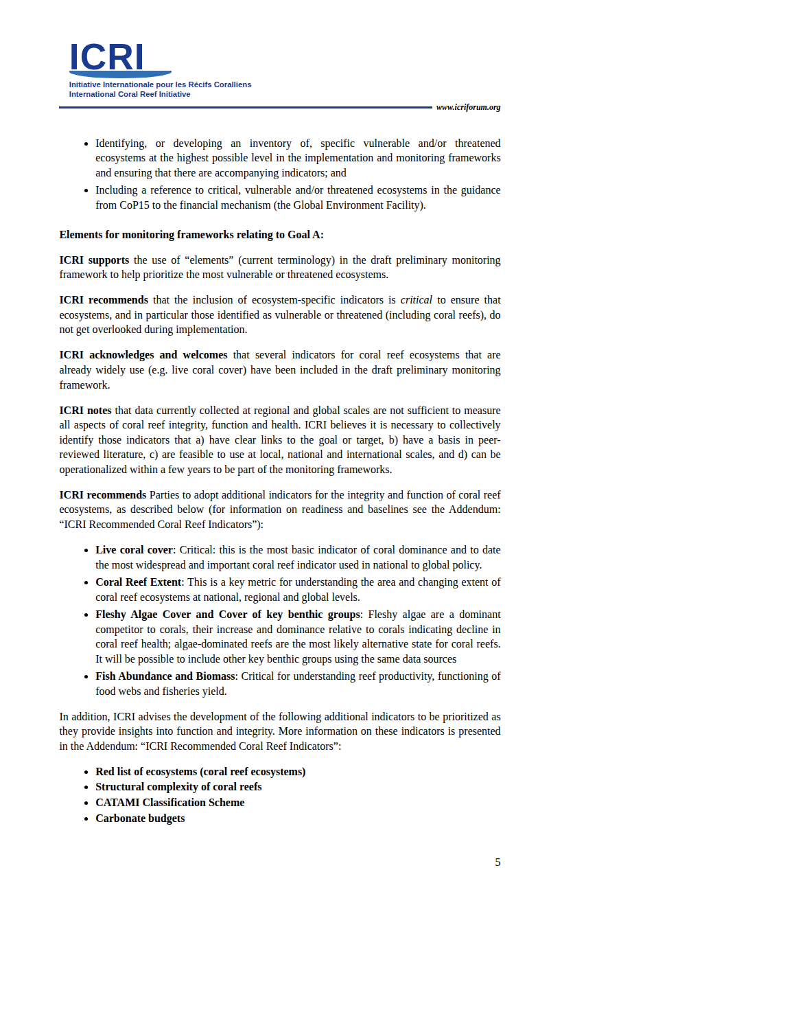ICRI
Initiative Internationale pour les Récifs Coralliens
International Coral Reef Initiative
www.icriforum.org
Identifying, or developing an inventory of, specific vulnerable and/or threatened ecosystems at the highest possible level in the implementation and monitoring frameworks and ensuring that there are accompanying indicators; and
Including a reference to critical, vulnerable and/or threatened ecosystems in the guidance from CoP15 to the financial mechanism (the Global Environment Facility).
Elements for monitoring frameworks relating to Goal A:
ICRI supports the use of “elements” (current terminology) in the draft preliminary monitoring framework to help prioritize the most vulnerable or threatened ecosystems.
ICRI recommends that the inclusion of ecosystem-specific indicators is critical to ensure that ecosystems, and in particular those identified as vulnerable or threatened (including coral reefs), do not get overlooked during implementation.
ICRI acknowledges and welcomes that several indicators for coral reef ecosystems that are already widely use (e.g. live coral cover) have been included in the draft preliminary monitoring framework.
ICRI notes that data currently collected at regional and global scales are not sufficient to measure all aspects of coral reef integrity, function and health. ICRI believes it is necessary to collectively identify those indicators that a) have clear links to the goal or target, b) have a basis in peer-reviewed literature, c) are feasible to use at local, national and international scales, and d) can be operationalized within a few years to be part of the monitoring frameworks.
ICRI recommends Parties to adopt additional indicators for the integrity and function of coral reef ecosystems, as described below (for information on readiness and baselines see the Addendum: “ICRI Recommended Coral Reef Indicators”):
Live coral cover: Critical: this is the most basic indicator of coral dominance and to date the most widespread and important coral reef indicator used in national to global policy.
Coral Reef Extent: This is a key metric for understanding the area and changing extent of coral reef ecosystems at national, regional and global levels.
Fleshy Algae Cover and Cover of key benthic groups: Fleshy algae are a dominant competitor to corals, their increase and dominance relative to corals indicating decline in coral reef health; algae-dominated reefs are the most likely alternative state for coral reefs. It will be possible to include other key benthic groups using the same data sources
Fish Abundance and Biomass: Critical for understanding reef productivity, functioning of food webs and fisheries yield.
In addition, ICRI advises the development of the following additional indicators to be prioritized as they provide insights into function and integrity. More information on these indicators is presented in the Addendum: “ICRI Recommended Coral Reef Indicators”:
Red list of ecosystems (coral reef ecosystems)
Structural complexity of coral reefs
CATAMI Classification Scheme
Carbonate budgets
5